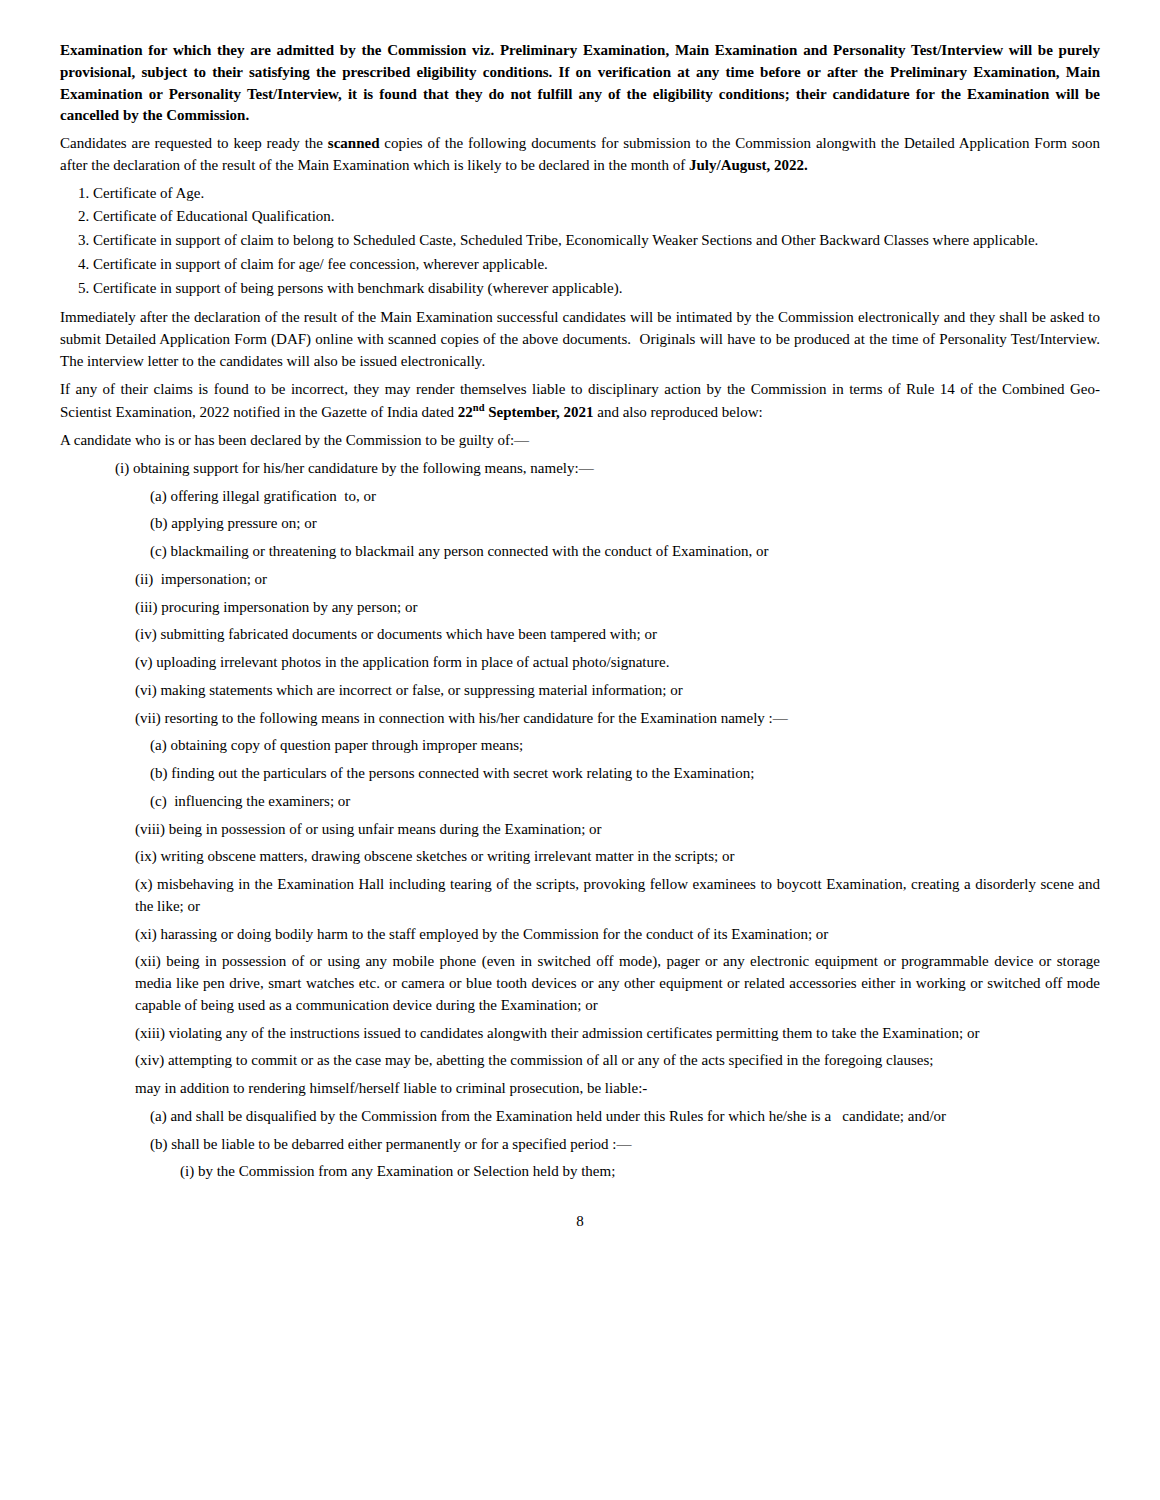Examination for which they are admitted by the Commission viz. Preliminary Examination, Main Examination and Personality Test/Interview will be purely provisional, subject to their satisfying the prescribed eligibility conditions. If on verification at any time before or after the Preliminary Examination, Main Examination or Personality Test/Interview, it is found that they do not fulfill any of the eligibility conditions; their candidature for the Examination will be cancelled by the Commission.
Candidates are requested to keep ready the scanned copies of the following documents for submission to the Commission alongwith the Detailed Application Form soon after the declaration of the result of the Main Examination which is likely to be declared in the month of July/August, 2022.
1. Certificate of Age.
2. Certificate of Educational Qualification.
3. Certificate in support of claim to belong to Scheduled Caste, Scheduled Tribe, Economically Weaker Sections and Other Backward Classes where applicable.
4. Certificate in support of claim for age/ fee concession, wherever applicable.
5. Certificate in support of being persons with benchmark disability (wherever applicable).
Immediately after the declaration of the result of the Main Examination successful candidates will be intimated by the Commission electronically and they shall be asked to submit Detailed Application Form (DAF) online with scanned copies of the above documents. Originals will have to be produced at the time of Personality Test/Interview. The interview letter to the candidates will also be issued electronically.
If any of their claims is found to be incorrect, they may render themselves liable to disciplinary action by the Commission in terms of Rule 14 of the Combined Geo-Scientist Examination, 2022 notified in the Gazette of India dated 22nd September, 2021 and also reproduced below:
A candidate who is or has been declared by the Commission to be guilty of:—
(i) obtaining support for his/her candidature by the following means, namely:—
(a) offering illegal gratification to, or
(b) applying pressure on; or
(c) blackmailing or threatening to blackmail any person connected with the conduct of Examination, or
(ii) impersonation; or
(iii) procuring impersonation by any person; or
(iv) submitting fabricated documents or documents which have been tampered with; or
(v) uploading irrelevant photos in the application form in place of actual photo/signature.
(vi) making statements which are incorrect or false, or suppressing material information; or
(vii) resorting to the following means in connection with his/her candidature for the Examination namely :—
(a) obtaining copy of question paper through improper means;
(b) finding out the particulars of the persons connected with secret work relating to the Examination;
(c) influencing the examiners; or
(viii) being in possession of or using unfair means during the Examination; or
(ix) writing obscene matters, drawing obscene sketches or writing irrelevant matter in the scripts; or
(x) misbehaving in the Examination Hall including tearing of the scripts, provoking fellow examinees to boycott Examination, creating a disorderly scene and the like; or
(xi) harassing or doing bodily harm to the staff employed by the Commission for the conduct of its Examination; or
(xii) being in possession of or using any mobile phone (even in switched off mode), pager or any electronic equipment or programmable device or storage media like pen drive, smart watches etc. or camera or blue tooth devices or any other equipment or related accessories either in working or switched off mode capable of being used as a communication device during the Examination; or
(xiii) violating any of the instructions issued to candidates alongwith their admission certificates permitting them to take the Examination; or
(xiv) attempting to commit or as the case may be, abetting the commission of all or any of the acts specified in the foregoing clauses;
may in addition to rendering himself/herself liable to criminal prosecution, be liable:-
(a) and shall be disqualified by the Commission from the Examination held under this Rules for which he/she is a candidate; and/or
(b) shall be liable to be debarred either permanently or for a specified period :—
(i) by the Commission from any Examination or Selection held by them;
8